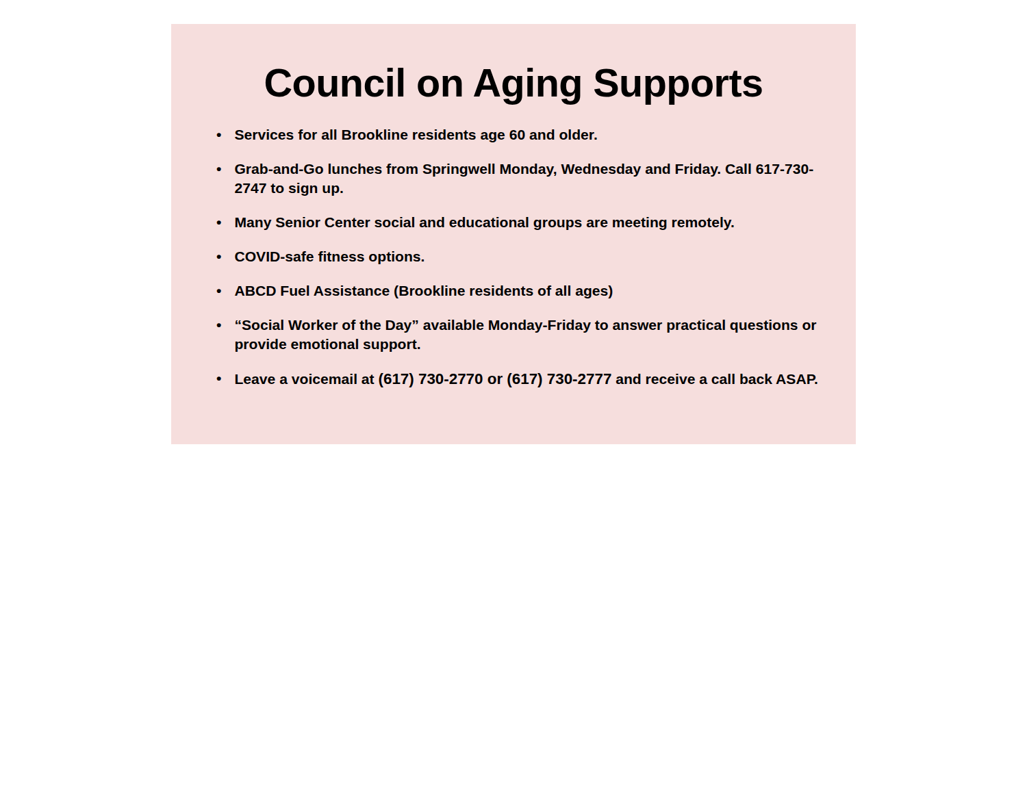Council on Aging Supports
Services for all Brookline residents age 60 and older.
Grab-and-Go lunches from Springwell Monday, Wednesday and Friday. Call 617-730-2747 to sign up.
Many Senior Center social and educational groups are meeting remotely.
COVID-safe fitness options.
ABCD Fuel Assistance (Brookline residents of all ages)
“Social Worker of the Day” available Monday-Friday to answer practical questions or provide emotional support.
Leave a voicemail at (617) 730-2770 or (617) 730-2777 and receive a call back ASAP.